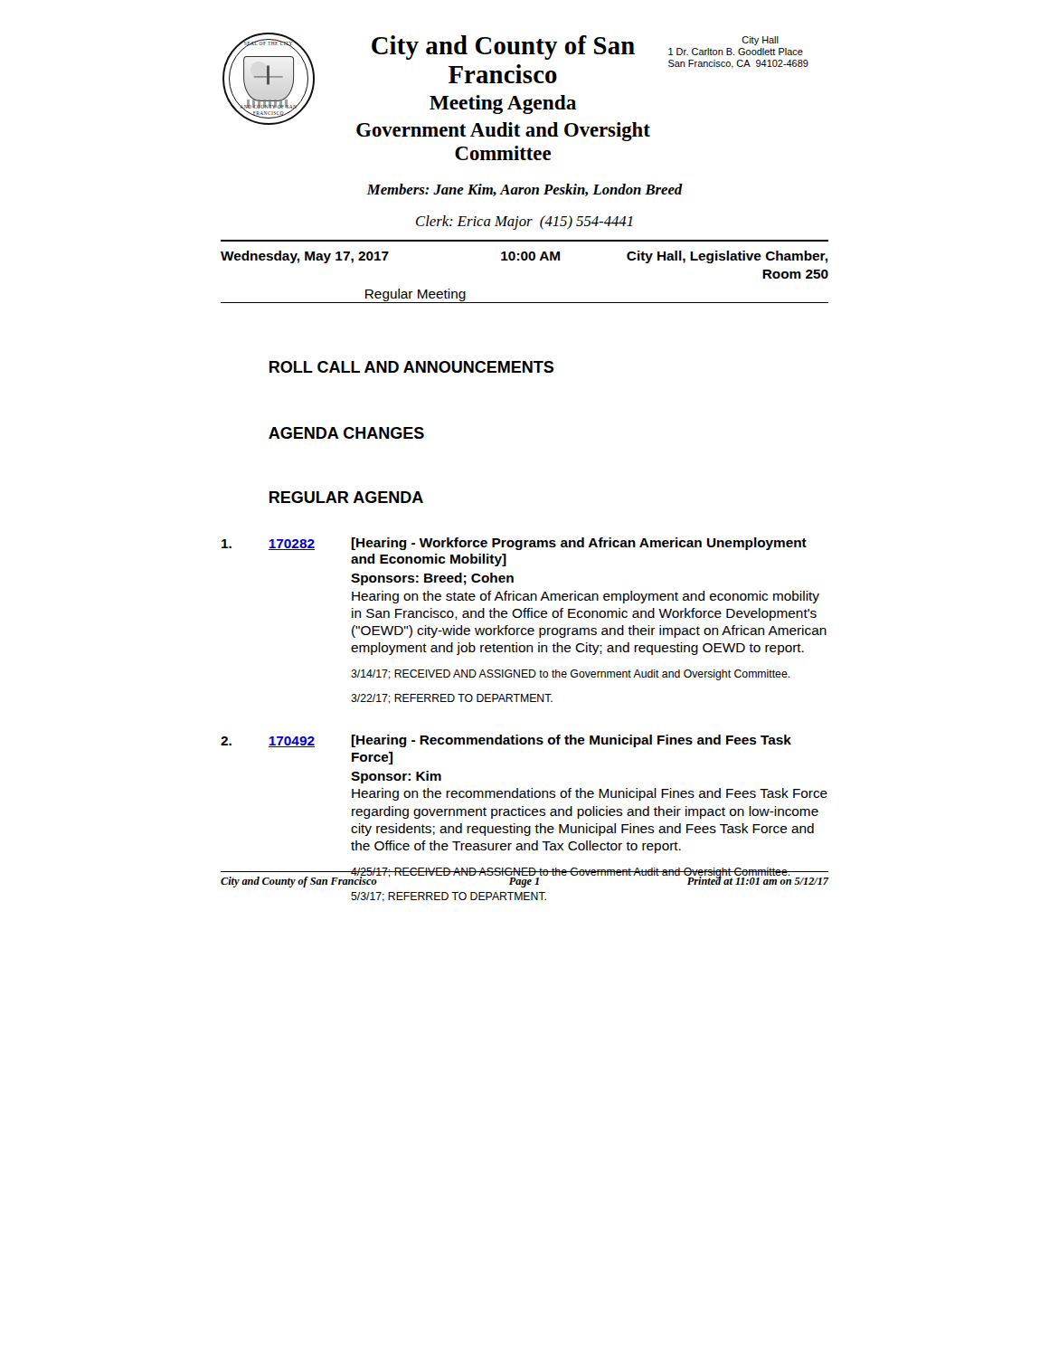SEAL OF THE CITY
AND COUNTY OF SAN FRANCISCO
City and County of San Francisco
Meeting Agenda
Government Audit and Oversight Committee
City Hall 1 Dr. Carlton B. Goodlett Place
San Francisco, CA 94102-4689
Members: Jane Kim, Aaron Peskin, London Breed
Clerk: Erica Major (415) 554-4441
Wednesday, May 17, 2017
10:00 AM
City Hall, Legislative Chamber, Room 250
Regular Meeting
ROLL CALL AND ANNOUNCEMENTS
AGENDA CHANGES
REGULAR AGENDA
1.
170282
[Hearing - Workforce Programs and African American Unemployment and Economic Mobility]
Sponsors: Breed; Cohen
Hearing on the state of African American employment and economic mobility in San Francisco, and the Office of Economic and Workforce Development's ("OEWD") city-wide workforce programs and their impact on African American employment and job retention in the City; and requesting OEWD to report.
3/14/17; RECEIVED AND ASSIGNED to the Government Audit and Oversight Committee.
3/22/17; REFERRED TO DEPARTMENT.
2.
170492
[Hearing - Recommendations of the Municipal Fines and Fees Task Force]
Sponsor: Kim
Hearing on the recommendations of the Municipal Fines and Fees Task Force regarding government practices and policies and their impact on low-income city residents; and requesting the Municipal Fines and Fees Task Force and the Office of the Treasurer and Tax Collector to report.
4/25/17; RECEIVED AND ASSIGNED to the Government Audit and Oversight Committee.
5/3/17; REFERRED TO DEPARTMENT.
City and County of San Francisco
Page 1
Printed at 11:01 am on 5/12/17